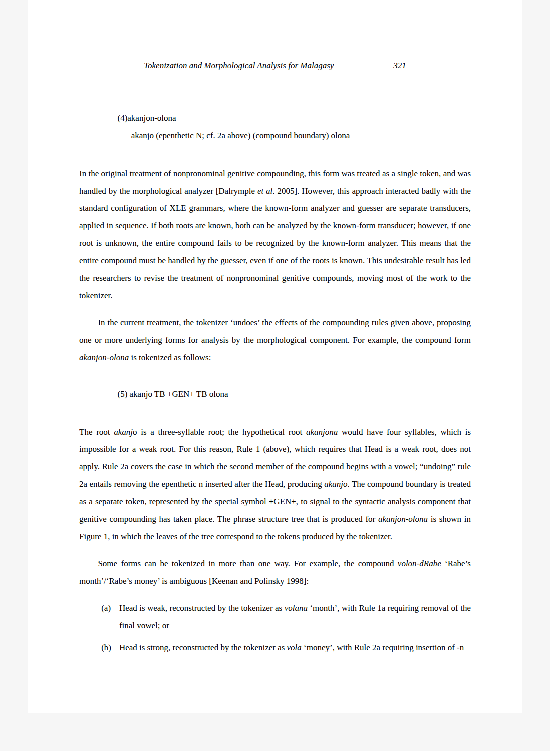Tokenization and Morphological Analysis for Malagasy 321
(4)akanjon-olona akanjo (epenthetic N; cf. 2a above) (compound boundary) olona
In the original treatment of nonpronominal genitive compounding, this form was treated as a single token, and was handled by the morphological analyzer [Dalrymple et al. 2005]. However, this approach interacted badly with the standard configuration of XLE grammars, where the known-form analyzer and guesser are separate transducers, applied in sequence. If both roots are known, both can be analyzed by the known-form transducer; however, if one root is unknown, the entire compound fails to be recognized by the known-form analyzer. This means that the entire compound must be handled by the guesser, even if one of the roots is known. This undesirable result has led the researchers to revise the treatment of nonpronominal genitive compounds, moving most of the work to the tokenizer.
In the current treatment, the tokenizer ‘undoes’ the effects of the compounding rules given above, proposing one or more underlying forms for analysis by the morphological component. For example, the compound form akanjon-olona is tokenized as follows:
(5) akanjo TB +GEN+ TB olona
The root akanjo is a three-syllable root; the hypothetical root akanjona would have four syllables, which is impossible for a weak root. For this reason, Rule 1 (above), which requires that Head is a weak root, does not apply. Rule 2a covers the case in which the second member of the compound begins with a vowel; “undoing” rule 2a entails removing the epenthetic n inserted after the Head, producing akanjo. The compound boundary is treated as a separate token, represented by the special symbol +GEN+, to signal to the syntactic analysis component that genitive compounding has taken place. The phrase structure tree that is produced for akanjon-olona is shown in Figure 1, in which the leaves of the tree correspond to the tokens produced by the tokenizer.
Some forms can be tokenized in more than one way. For example, the compound volon-dRabe ‘Rabe’s month’/‘Rabe’s money’ is ambiguous [Keenan and Polinsky 1998]:
(a) Head is weak, reconstructed by the tokenizer as volana ‘month’, with Rule 1a requiring removal of the final vowel; or
(b) Head is strong, reconstructed by the tokenizer as vola ‘money’, with Rule 2a requiring insertion of -n